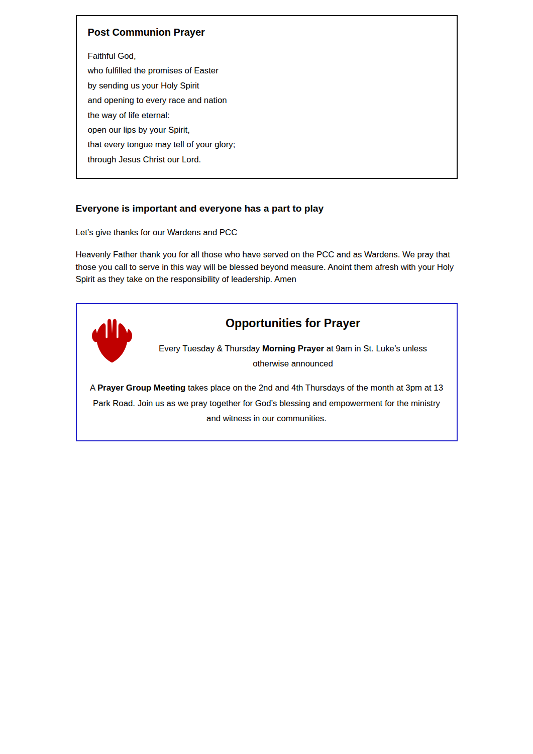Post Communion Prayer
Faithful God,
who fulfilled the promises of Easter
by sending us your Holy Spirit
and opening to every race and nation
the way of life eternal:
open our lips by your Spirit,
that every tongue may tell of your glory;
through Jesus Christ our Lord.
Everyone is important and everyone has a part to play
Let’s give thanks for our Wardens and PCC
Heavenly Father thank you for all those who have served on the PCC and as Wardens. We pray that those you call to serve in this way will be blessed beyond measure. Anoint them afresh with your Holy Spirit as they take on the responsibility of leadership. Amen
Opportunities for Prayer
Every Tuesday & Thursday Morning Prayer at 9am in St. Luke’s unless otherwise announced
A Prayer Group Meeting takes place on the 2nd and 4th Thursdays of the month at 3pm at 13 Park Road. Join us as we pray together for God’s blessing and empowerment for the ministry and witness in our communities.